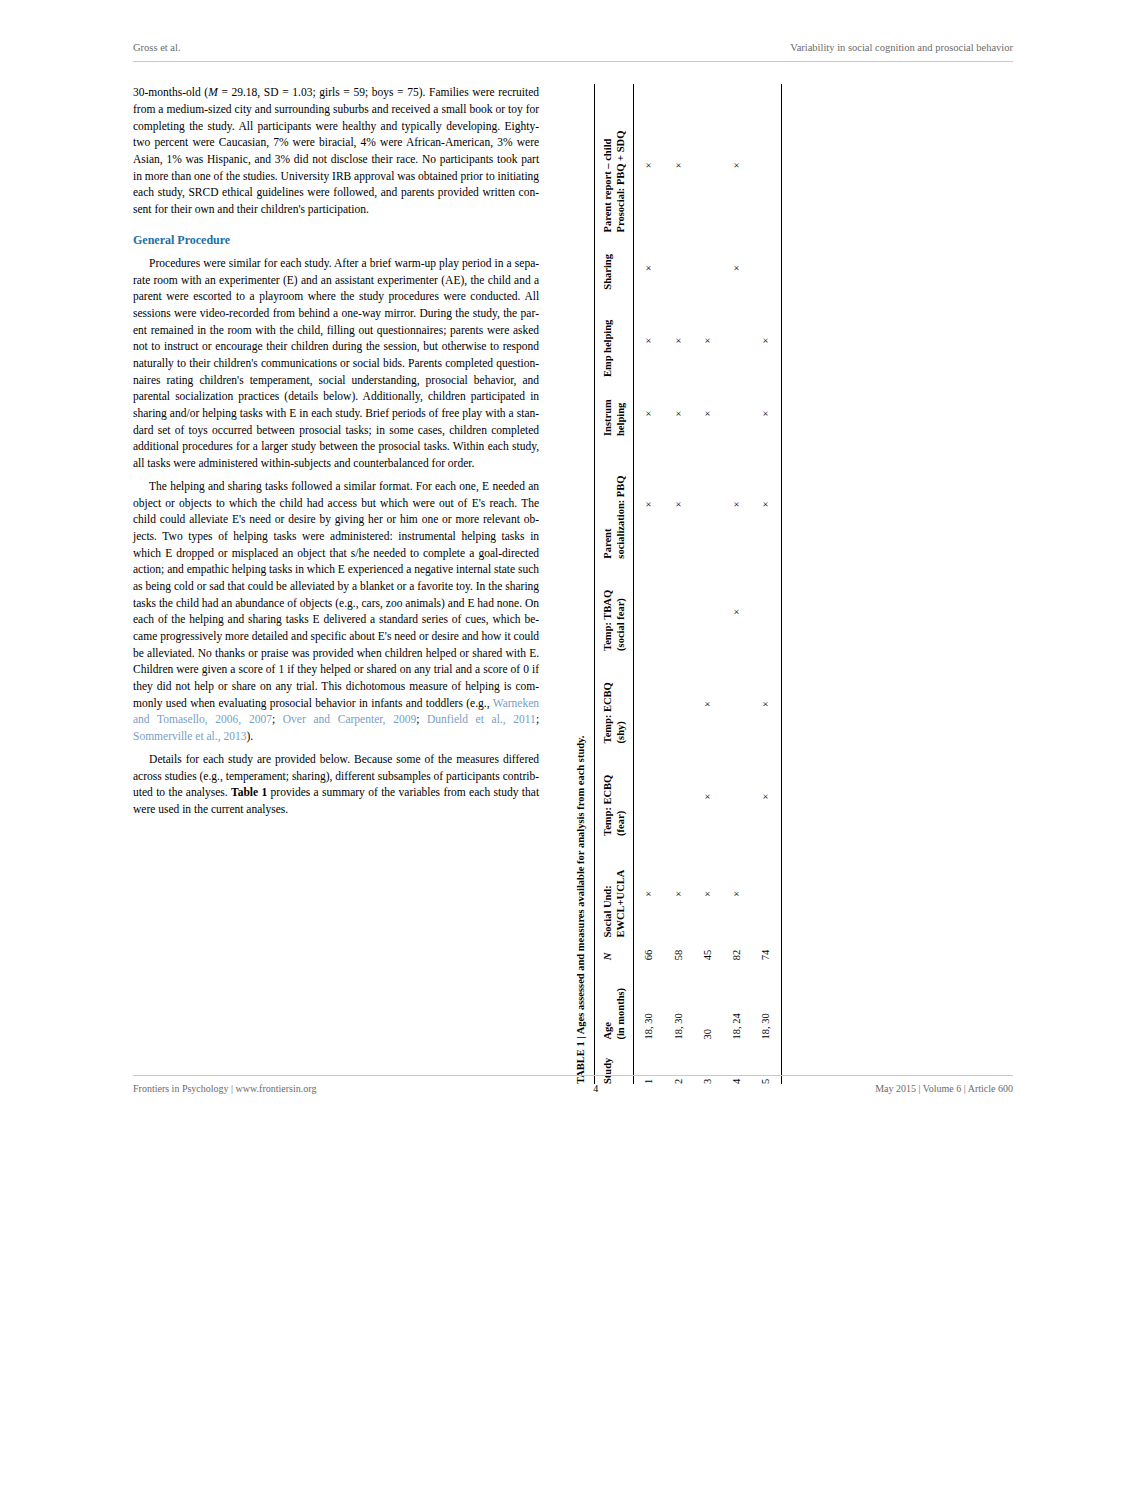Gross et al.
Variability in social cognition and prosocial behavior
30-months-old (M = 29.18, SD = 1.03; girls = 59; boys = 75). Families were recruited from a medium-sized city and surrounding suburbs and received a small book or toy for completing the study. All participants were healthy and typically developing. Eighty-two percent were Caucasian, 7% were biracial, 4% were African-American, 3% were Asian, 1% was Hispanic, and 3% did not disclose their race. No participants took part in more than one of the studies. University IRB approval was obtained prior to initiating each study, SRCD ethical guidelines were followed, and parents provided written consent for their own and their children's participation.
General Procedure
Procedures were similar for each study. After a brief warm-up play period in a separate room with an experimenter (E) and an assistant experimenter (AE), the child and a parent were escorted to a playroom where the study procedures were conducted. All sessions were video-recorded from behind a one-way mirror. During the study, the parent remained in the room with the child, filling out questionnaires; parents were asked not to instruct or encourage their children during the session, but otherwise to respond naturally to their children's communications or social bids. Parents completed questionnaires rating children's temperament, social understanding, prosocial behavior, and parental socialization practices (details below). Additionally, children participated in sharing and/or helping tasks with E in each study. Brief periods of free play with a standard set of toys occurred between prosocial tasks; in some cases, children completed additional procedures for a larger study between the prosocial tasks. Within each study, all tasks were administered within-subjects and counterbalanced for order.
The helping and sharing tasks followed a similar format. For each one, E needed an object or objects to which the child had access but which were out of E's reach. The child could alleviate E's need or desire by giving her or him one or more relevant objects. Two types of helping tasks were administered: instrumental helping tasks in which E dropped or misplaced an object that s/he needed to complete a goal-directed action; and empathic helping tasks in which E experienced a negative internal state such as being cold or sad that could be alleviated by a blanket or a favorite toy. In the sharing tasks the child had an abundance of objects (e.g., cars, zoo animals) and E had none. On each of the helping and sharing tasks E delivered a standard series of cues, which became progressively more detailed and specific about E's need or desire and how it could be alleviated. No thanks or praise was provided when children helped or shared with E. Children were given a score of 1 if they helped or shared on any trial and a score of 0 if they did not help or share on any trial. This dichotomous measure of helping is commonly used when evaluating prosocial behavior in infants and toddlers (e.g., Warneken and Tomasello, 2006, 2007; Over and Carpenter, 2009; Dunfield et al., 2011; Sommerville et al., 2013).
Details for each study are provided below. Because some of the measures differed across studies (e.g., temperament; sharing), different subsamples of participants contributed to the analyses. Table 1 provides a summary of the variables from each study that were used in the current analyses.
TABLE 1 | Ages assessed and measures available for analysis from each study.
| Study | Age (in months) | N | Social Und: EWCL+UCLA | Temp: ECBQ (fear) | Temp: ECBQ (shy) | Temp: TBAQ (social fear) | Parent socialization: PBQ | Instrum helping | Emp helping | Sharing | Parent report – child Prosocial: PBQ + SDQ |
| --- | --- | --- | --- | --- | --- | --- | --- | --- | --- | --- | --- |
| 1 | 18, 30 | 66 | × | | | | × | × | × | × | × |
| 2 | 18, 30 | 58 | × | | | | × | × | × | | × |
| 3 | 30 | 45 | × | × | × | | | × | × | | |
| 4 | 18, 24 | 82 | × | | | × | × | | | × | × |
| 5 | 18, 30 | 74 | | × | × | | × | × | × | | |
Frontiers in Psychology | www.frontiersin.org
4
May 2015 | Volume 6 | Article 600